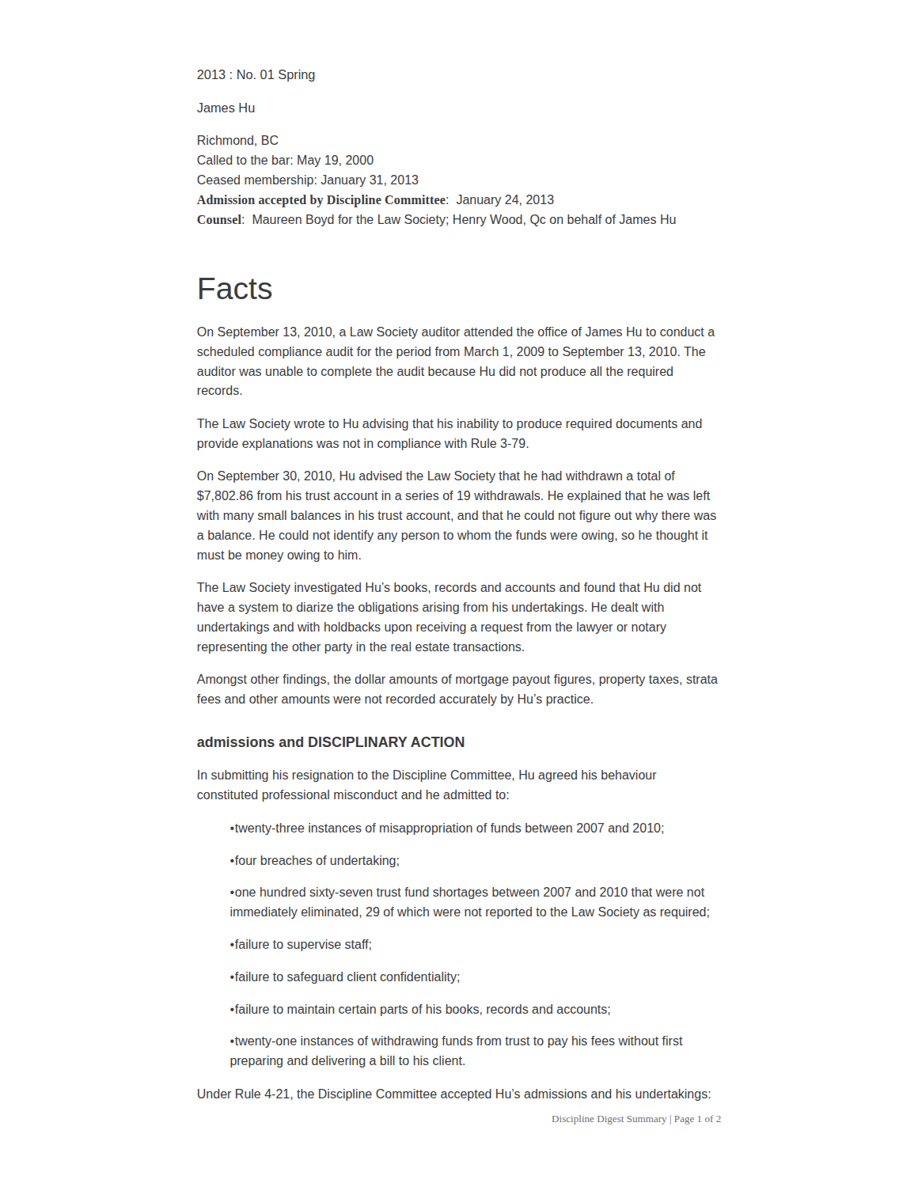2013 : No. 01 Spring
James Hu
Richmond, BC
Called to the bar: May 19, 2000
Ceased membership: January 31, 2013
Admission accepted by Discipline Committee: January 24, 2013
Counsel: Maureen Boyd for the Law Society; Henry Wood, Qc on behalf of James Hu
Facts
On September 13, 2010, a Law Society auditor attended the office of James Hu to conduct a scheduled compliance audit for the period from March 1, 2009 to September 13, 2010. The auditor was unable to complete the audit because Hu did not produce all the required records.
The Law Society wrote to Hu advising that his inability to produce required documents and provide explanations was not in compliance with Rule 3-79.
On September 30, 2010, Hu advised the Law Society that he had withdrawn a total of $7,802.86 from his trust account in a series of 19 withdrawals. He explained that he was left with many small balances in his trust account, and that he could not figure out why there was a balance. He could not identify any person to whom the funds were owing, so he thought it must be money owing to him.
The Law Society investigated Hu’s books, records and accounts and found that Hu did not have a system to diarize the obligations arising from his undertakings. He dealt with undertakings and with holdbacks upon receiving a request from the lawyer or notary representing the other party in the real estate transactions.
Amongst other findings, the dollar amounts of mortgage payout figures, property taxes, strata fees and other amounts were not recorded accurately by Hu’s practice.
admissions and DISCIPLINARY ACTION
In submitting his resignation to the Discipline Committee, Hu agreed his behaviour constituted professional misconduct and he admitted to:
twenty-three instances of misappropriation of funds between 2007 and 2010;
four breaches of undertaking;
one hundred sixty-seven trust fund shortages between 2007 and 2010 that were not immediately eliminated, 29 of which were not reported to the Law Society as required;
failure to supervise staff;
failure to safeguard client confidentiality;
failure to maintain certain parts of his books, records and accounts;
twenty-one instances of withdrawing funds from trust to pay his fees without first preparing and delivering a bill to his client.
Under Rule 4-21, the Discipline Committee accepted Hu’s admissions and his undertakings:
Discipline Digest Summary | Page 1 of 2